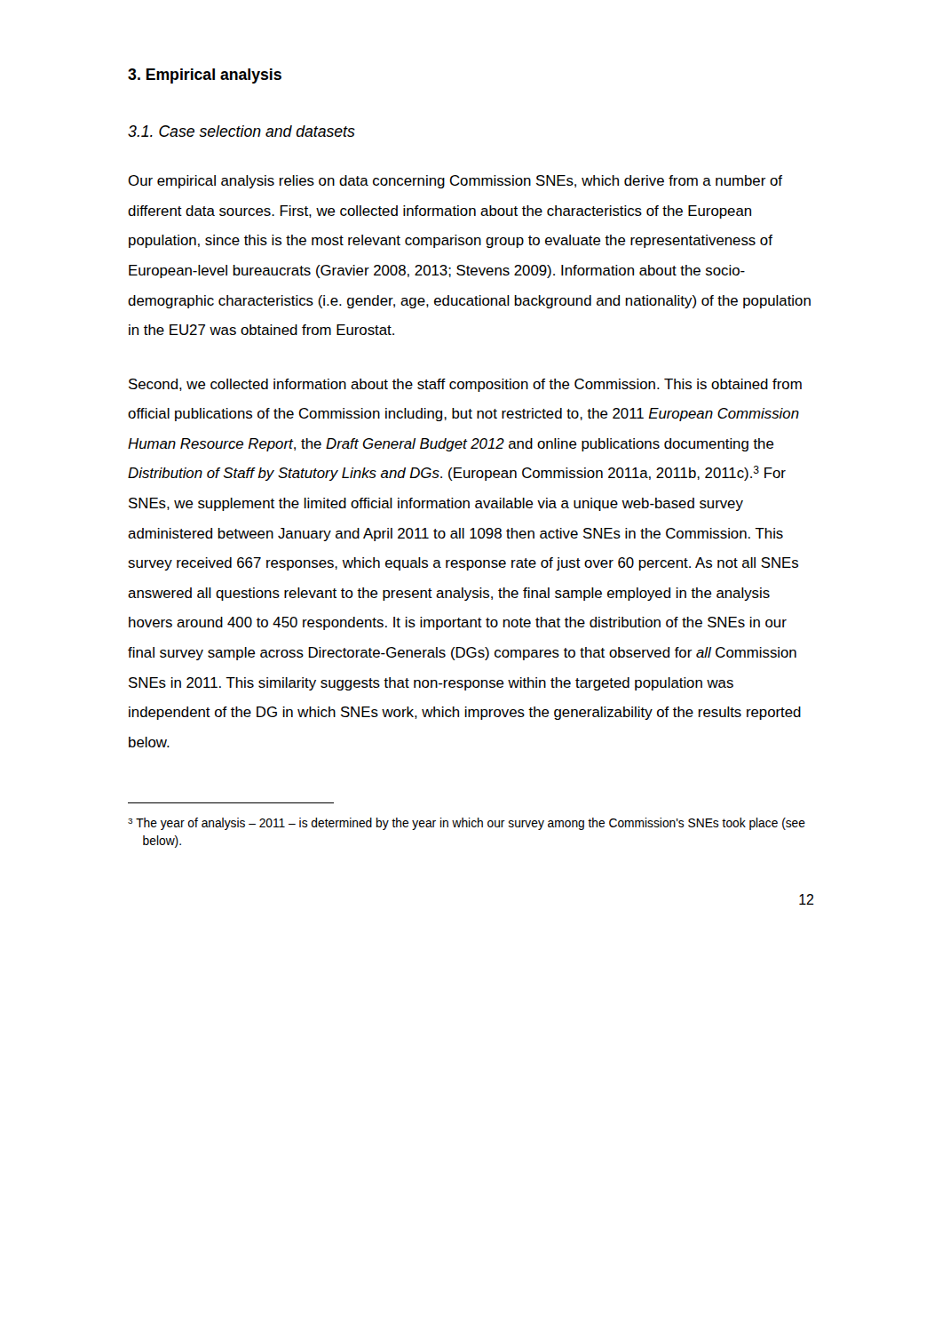3. Empirical analysis
3.1. Case selection and datasets
Our empirical analysis relies on data concerning Commission SNEs, which derive from a number of different data sources. First, we collected information about the characteristics of the European population, since this is the most relevant comparison group to evaluate the representativeness of European-level bureaucrats (Gravier 2008, 2013; Stevens 2009). Information about the socio-demographic characteristics (i.e. gender, age, educational background and nationality) of the population in the EU27 was obtained from Eurostat.
Second, we collected information about the staff composition of the Commission. This is obtained from official publications of the Commission including, but not restricted to, the 2011 European Commission Human Resource Report, the Draft General Budget 2012 and online publications documenting the Distribution of Staff by Statutory Links and DGs. (European Commission 2011a, 2011b, 2011c).3 For SNEs, we supplement the limited official information available via a unique web-based survey administered between January and April 2011 to all 1098 then active SNEs in the Commission. This survey received 667 responses, which equals a response rate of just over 60 percent. As not all SNEs answered all questions relevant to the present analysis, the final sample employed in the analysis hovers around 400 to 450 respondents. It is important to note that the distribution of the SNEs in our final survey sample across Directorate-Generals (DGs) compares to that observed for all Commission SNEs in 2011. This similarity suggests that non-response within the targeted population was independent of the DG in which SNEs work, which improves the generalizability of the results reported below.
3 The year of analysis – 2011 – is determined by the year in which our survey among the Commission's SNEs took place (see below).
12